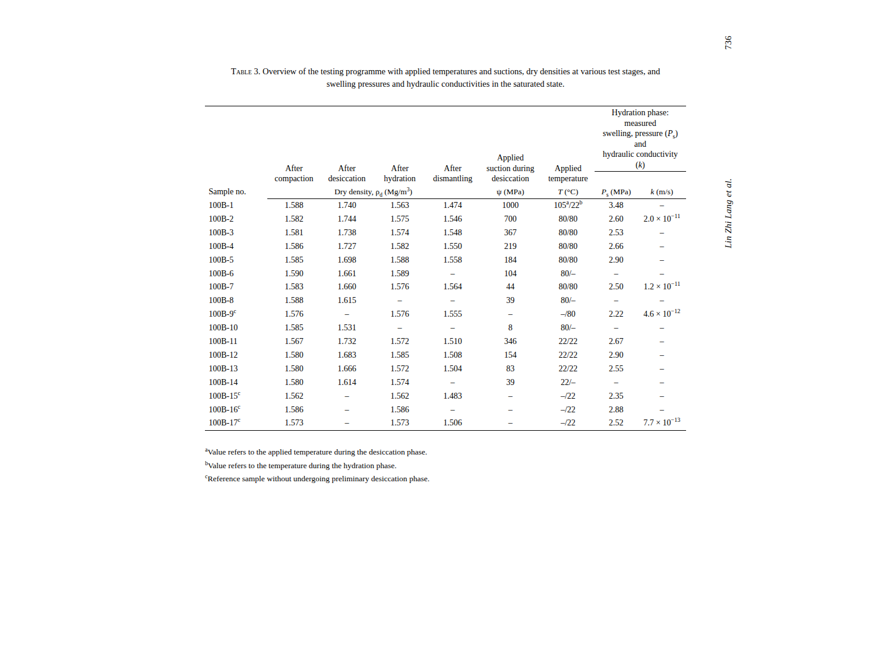736
Lin Zhi Lang et al.
Table 3. Overview of the testing programme with applied temperatures and suctions, dry densities at various test stages, and swelling pressures and hydraulic conductivities in the saturated state.
| Sample no. | After compaction | After desiccation | After hydration | After dismantling | Applied suction during desiccation | Applied temperature | Hydration phase: measured swelling, pressure ( P s ) and hydraulic conductivity ( k ) |
| --- | --- | --- | --- | --- | --- | --- | --- |
| Dry density, ρ d (Mg/m 3 ) | ψ (MPa) | T (°C) | P s (MPa) | k (m/s) |
| 100B-1 | 1.588 | 1.740 | 1.563 | 1.474 | 1000 | 105 a /22 b | 3.48 | – |
| 100B-2 | 1.582 | 1.744 | 1.575 | 1.546 | 700 | 80/80 | 2.60 | 2.0 × 10 −11 |
| 100B-3 | 1.581 | 1.738 | 1.574 | 1.548 | 367 | 80/80 | 2.53 | – |
| 100B-4 | 1.586 | 1.727 | 1.582 | 1.550 | 219 | 80/80 | 2.66 | – |
| 100B-5 | 1.585 | 1.698 | 1.588 | 1.558 | 184 | 80/80 | 2.90 | – |
| 100B-6 | 1.590 | 1.661 | 1.589 | – | 104 | 80/– | – | – |
| 100B-7 | 1.583 | 1.660 | 1.576 | 1.564 | 44 | 80/80 | 2.50 | 1.2 × 10 −11 |
| 100B-8 | 1.588 | 1.615 | – | – | 39 | 80/– | – | – |
| 100B-9 c | 1.576 | – | 1.576 | 1.555 | – | –/80 | 2.22 | 4.6 × 10 −12 |
| 100B-10 | 1.585 | 1.531 | – | – | 8 | 80/– | – | – |
| 100B-11 | 1.567 | 1.732 | 1.572 | 1.510 | 346 | 22/22 | 2.67 | – |
| 100B-12 | 1.580 | 1.683 | 1.585 | 1.508 | 154 | 22/22 | 2.90 | – |
| 100B-13 | 1.580 | 1.666 | 1.572 | 1.504 | 83 | 22/22 | 2.55 | – |
| 100B-14 | 1.580 | 1.614 | 1.574 | – | 39 | 22/– | – | – |
| 100B-15 c | 1.562 | – | 1.562 | 1.483 | – | –/22 | 2.35 | – |
| 100B-16 c | 1.586 | – | 1.586 | – | – | –/22 | 2.88 | – |
| 100B-17 c | 1.573 | – | 1.573 | 1.506 | – | –/22 | 2.52 | 7.7 × 10 −13 |
aValue refers to the applied temperature during the desiccation phase.
bValue refers to the temperature during the hydration phase.
cReference sample without undergoing preliminary desiccation phase.